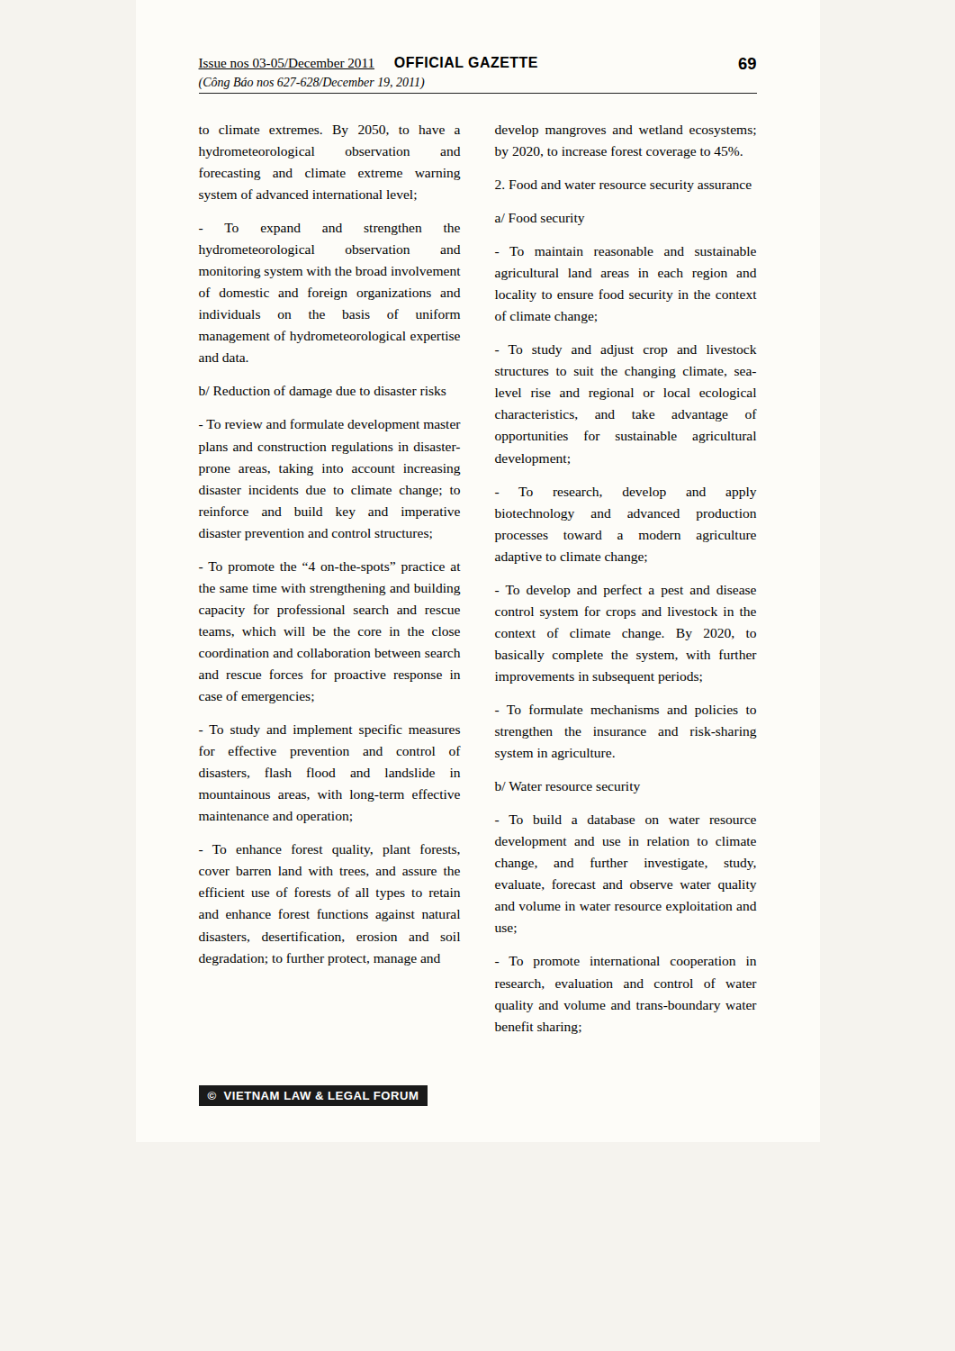Issue nos 03-05/December 2011 OFFICIAL GAZETTE
(Công Báo nos 627-628/December 19, 2011)
69
to climate extremes. By 2050, to have a hydrometeorological observation and forecasting and climate extreme warning system of advanced international level;
- To expand and strengthen the hydrometeorological observation and monitoring system with the broad involvement of domestic and foreign organizations and individuals on the basis of uniform management of hydrometeorological expertise and data.
b/ Reduction of damage due to disaster risks
- To review and formulate development master plans and construction regulations in disaster-prone areas, taking into account increasing disaster incidents due to climate change; to reinforce and build key and imperative disaster prevention and control structures;
- To promote the “4 on-the-spots” practice at the same time with strengthening and building capacity for professional search and rescue teams, which will be the core in the close coordination and collaboration between search and rescue forces for proactive response in case of emergencies;
- To study and implement specific measures for effective prevention and control of disasters, flash flood and landslide in mountainous areas, with long-term effective maintenance and operation;
- To enhance forest quality, plant forests, cover barren land with trees, and assure the efficient use of forests of all types to retain and enhance forest functions against natural disasters, desertification, erosion and soil degradation; to further protect, manage and
develop mangroves and wetland ecosystems; by 2020, to increase forest coverage to 45%.
2. Food and water resource security assurance
a/ Food security
- To maintain reasonable and sustainable agricultural land areas in each region and locality to ensure food security in the context of climate change;
- To study and adjust crop and livestock structures to suit the changing climate, sea-level rise and regional or local ecological characteristics, and take advantage of opportunities for sustainable agricultural development;
- To research, develop and apply biotechnology and advanced production processes toward a modern agriculture adaptive to climate change;
- To develop and perfect a pest and disease control system for crops and livestock in the context of climate change. By 2020, to basically complete the system, with further improvements in subsequent periods;
- To formulate mechanisms and policies to strengthen the insurance and risk-sharing system in agriculture.
b/ Water resource security
- To build a database on water resource development and use in relation to climate change, and further investigate, study, evaluate, forecast and observe water quality and volume in water resource exploitation and use;
- To promote international cooperation in research, evaluation and control of water quality and volume and trans-boundary water benefit sharing;
VIETNAM LAW & LEGAL FORUM